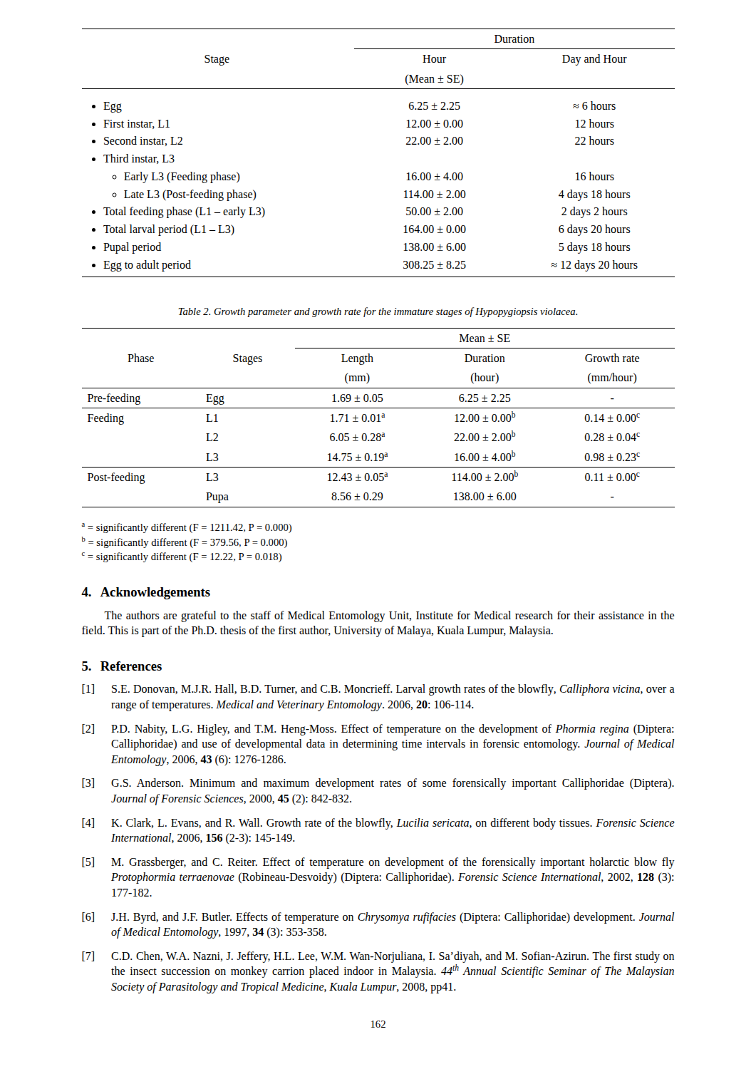| Stage | Duration |
| --- | --- |
| Hour | Day and Hour |
| (Mean ± SE) | |
| Egg First instar, L1 Second instar, L2 Third instar, L3 Early L3 (Feeding phase) Late L3 (Post-feeding phase) Total feeding phase (L1 – early L3) Total larval period (L1 – L3) Pupal period Egg to adult period | 6.25 ± 2.25 12.00 ± 0.00 22.00 ± 2.00 16.00 ± 4.00 114.00 ± 2.00 50.00 ± 2.00 164.00 ± 0.00 138.00 ± 6.00 308.25 ± 8.25 | ≈ 6 hours 12 hours 22 hours 16 hours 4 days 18 hours 2 days 2 hours 6 days 20 hours 5 days 18 hours ≈ 12 days 20 hours |
Table 2. Growth parameter and growth rate for the immature stages of Hypopygiopsis violacea.
| Phase | Stages | Mean ± SE |
| --- | --- | --- |
| Length | Duration | Growth rate |
| (mm) | (hour) | (mm/hour) |
| Pre-feeding | Egg | 1.69 ± 0.05 | 6.25 ± 2.25 | - |
| Feeding | L1 | 1.71 ± 0.01 a | 12.00 ± 0.00 b | 0.14 ± 0.00 c |
| | L2 | 6.05 ± 0.28 a | 22.00 ± 2.00 b | 0.28 ± 0.04 c |
| | L3 | 14.75 ± 0.19 a | 16.00 ± 4.00 b | 0.98 ± 0.23 c |
| Post-feeding | L3 | 12.43 ± 0.05 a | 114.00 ± 2.00 b | 0.11 ± 0.00 c |
| | Pupa | 8.56 ± 0.29 | 138.00 ± 6.00 | - |
a = significantly different (F = 1211.42, P = 0.000)
b = significantly different (F = 379.56, P = 0.000)
c = significantly different (F = 12.22, P = 0.018)
4. Acknowledgements
The authors are grateful to the staff of Medical Entomology Unit, Institute for Medical research for their assistance in the field. This is part of the Ph.D. thesis of the first author, University of Malaya, Kuala Lumpur, Malaysia.
5. References
S.E. Donovan, M.J.R. Hall, B.D. Turner, and C.B. Moncrieff. Larval growth rates of the blowfly, Calliphora vicina, over a range of temperatures. Medical and Veterinary Entomology. 2006, 20: 106-114.
P.D. Nabity, L.G. Higley, and T.M. Heng-Moss. Effect of temperature on the development of Phormia regina (Diptera: Calliphoridae) and use of developmental data in determining time intervals in forensic entomology. Journal of Medical Entomology, 2006, 43 (6): 1276-1286.
G.S. Anderson. Minimum and maximum development rates of some forensically important Calliphoridae (Diptera). Journal of Forensic Sciences, 2000, 45 (2): 842-832.
K. Clark, L. Evans, and R. Wall. Growth rate of the blowfly, Lucilia sericata, on different body tissues. Forensic Science International, 2006, 156 (2-3): 145-149.
M. Grassberger, and C. Reiter. Effect of temperature on development of the forensically important holarctic blow fly Protophormia terraenovae (Robineau-Desvoidy) (Diptera: Calliphoridae). Forensic Science International, 2002, 128 (3): 177-182.
J.H. Byrd, and J.F. Butler. Effects of temperature on Chrysomya rufifacies (Diptera: Calliphoridae) development. Journal of Medical Entomology, 1997, 34 (3): 353-358.
C.D. Chen, W.A. Nazni, J. Jeffery, H.L. Lee, W.M. Wan-Norjuliana, I. Sa’diyah, and M. Sofian-Azirun. The first study on the insect succession on monkey carrion placed indoor in Malaysia. 44th Annual Scientific Seminar of The Malaysian Society of Parasitology and Tropical Medicine, Kuala Lumpur, 2008, pp41.
162